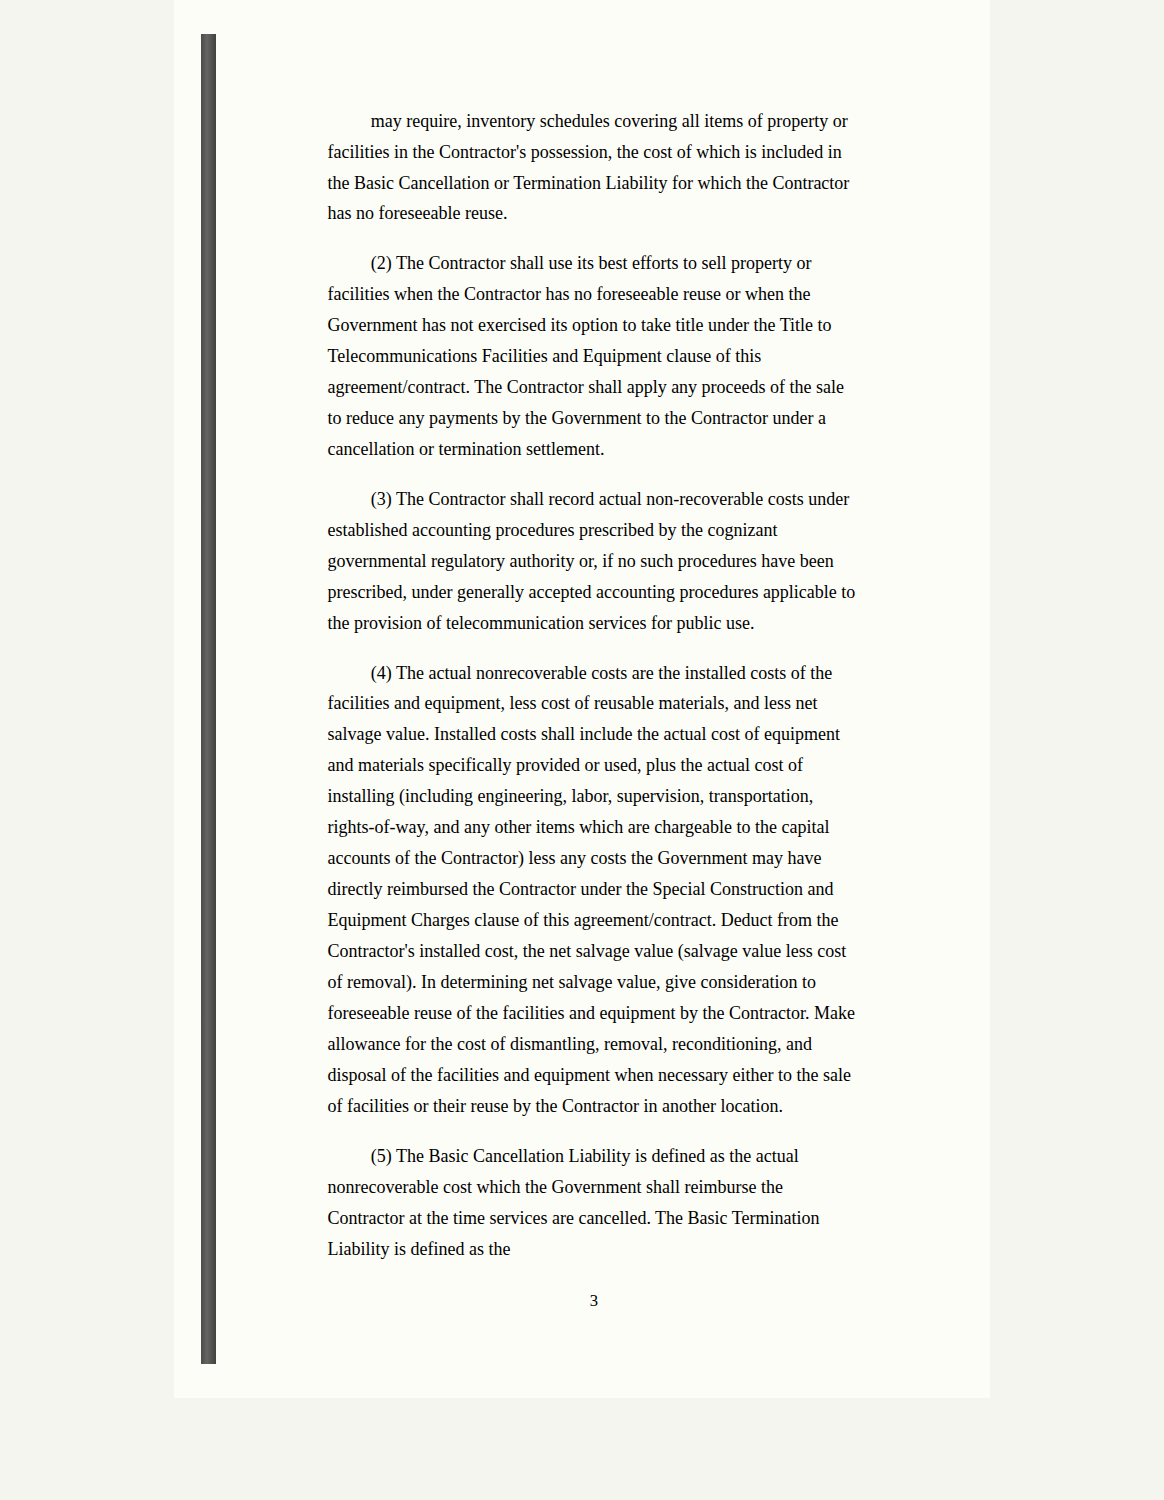may require, inventory schedules covering all items of property or facilities in the Contractor's possession, the cost of which is included in the Basic Cancellation or Termination Liability for which the Contractor has no foreseeable reuse.
(2) The Contractor shall use its best efforts to sell property or facilities when the Contractor has no foreseeable reuse or when the Government has not exercised its option to take title under the Title to Telecommunications Facilities and Equipment clause of this agreement/contract. The Contractor shall apply any proceeds of the sale to reduce any payments by the Government to the Contractor under a cancellation or termination settlement.
(3) The Contractor shall record actual non-recoverable costs under established accounting procedures prescribed by the cognizant governmental regulatory authority or, if no such procedures have been prescribed, under generally accepted accounting procedures applicable to the provision of telecommunication services for public use.
(4) The actual nonrecoverable costs are the installed costs of the facilities and equipment, less cost of reusable materials, and less net salvage value. Installed costs shall include the actual cost of equipment and materials specifically provided or used, plus the actual cost of installing (including engineering, labor, supervision, transportation, rights-of-way, and any other items which are chargeable to the capital accounts of the Contractor) less any costs the Government may have directly reimbursed the Contractor under the Special Construction and Equipment Charges clause of this agreement/contract. Deduct from the Contractor's installed cost, the net salvage value (salvage value less cost of removal). In determining net salvage value, give consideration to foreseeable reuse of the facilities and equipment by the Contractor. Make allowance for the cost of dismantling, removal, reconditioning, and disposal of the facilities and equipment when necessary either to the sale of facilities or their reuse by the Contractor in another location.
(5) The Basic Cancellation Liability is defined as the actual nonrecoverable cost which the Government shall reimburse the Contractor at the time services are cancelled. The Basic Termination Liability is defined as the
3